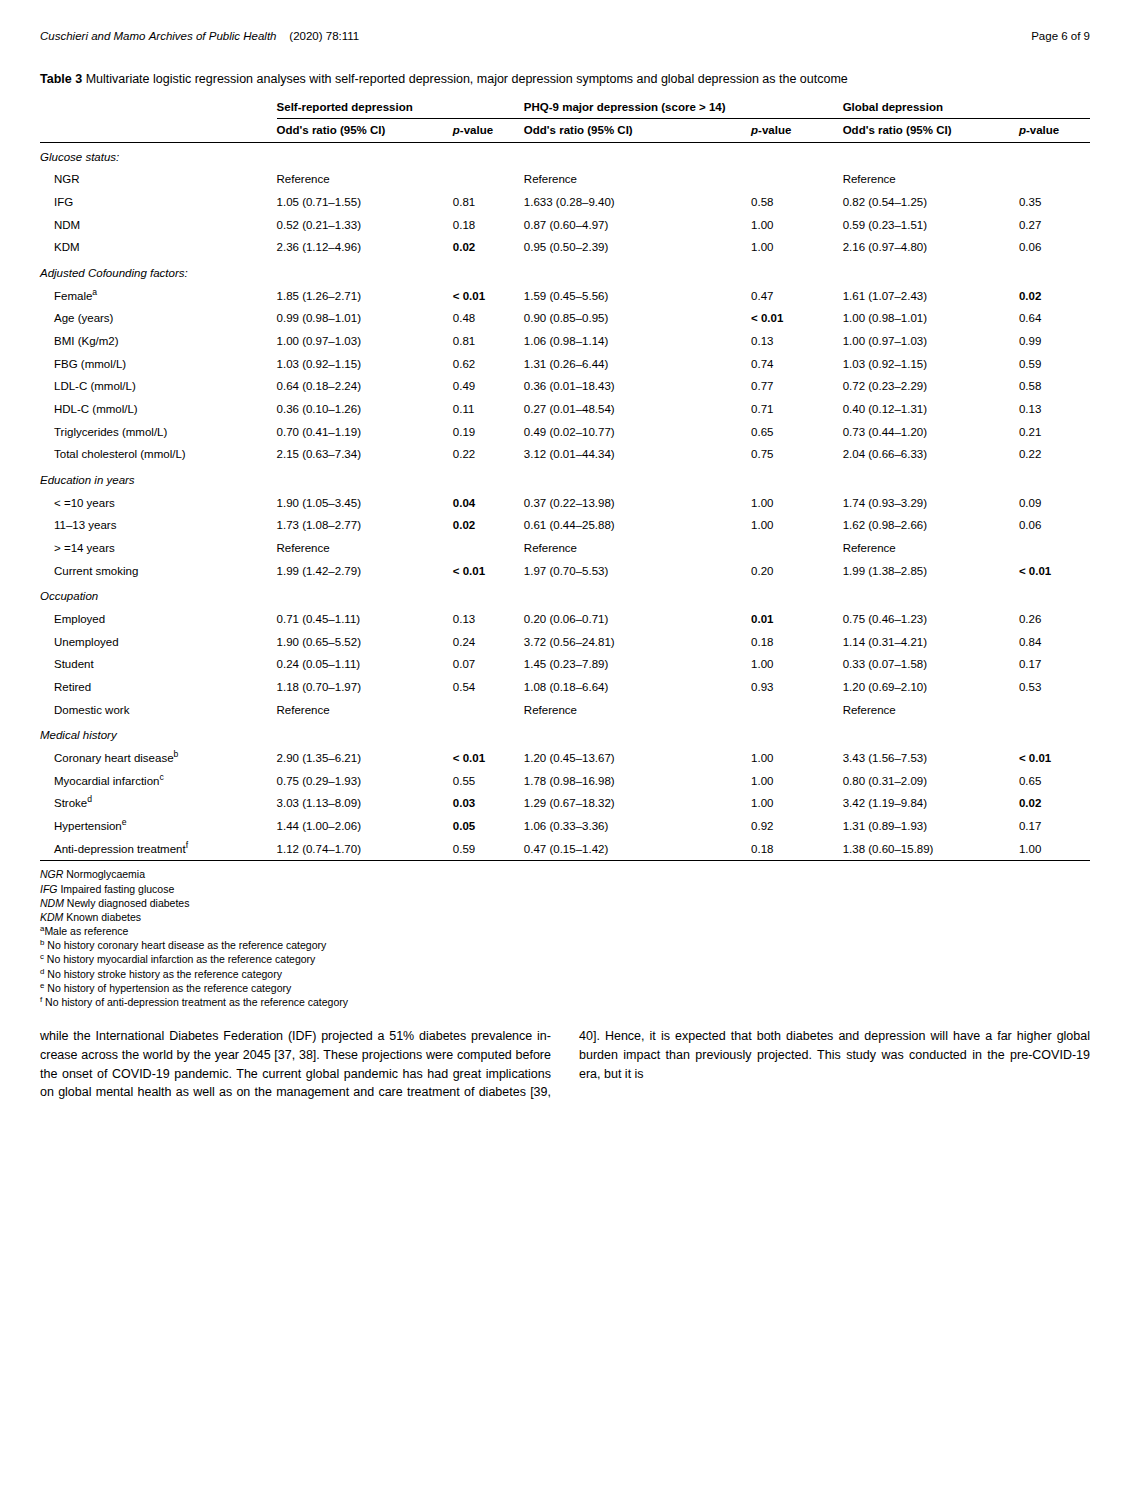Cuschieri and Mamo Archives of Public Health (2020) 78:111
Page 6 of 9
Table 3 Multivariate logistic regression analyses with self-reported depression, major depression symptoms and global depression as the outcome
| | Self-reported depression | PHQ-9 major depression (score > 14) | Global depression |
| --- | --- | --- | --- |
| | Odd's ratio (95% CI) | p -value | Odd's ratio (95% CI) | p -value | Odd's ratio (95% CI) | p -value |
| Glucose status: |
| NGR | Reference | | Reference | | Reference | |
| IFG | 1.05 (0.71–1.55) | 0.81 | 1.633 (0.28–9.40) | 0.58 | 0.82 (0.54–1.25) | 0.35 |
| NDM | 0.52 (0.21–1.33) | 0.18 | 0.87 (0.60–4.97) | 1.00 | 0.59 (0.23–1.51) | 0.27 |
| KDM | 2.36 (1.12–4.96) | 0.02 | 0.95 (0.50–2.39) | 1.00 | 2.16 (0.97–4.80) | 0.06 |
| Adjusted Cofounding factors: |
| Female a | 1.85 (1.26–2.71) | < 0.01 | 1.59 (0.45–5.56) | 0.47 | 1.61 (1.07–2.43) | 0.02 |
| Age (years) | 0.99 (0.98–1.01) | 0.48 | 0.90 (0.85–0.95) | < 0.01 | 1.00 (0.98–1.01) | 0.64 |
| BMI (Kg/m2) | 1.00 (0.97–1.03) | 0.81 | 1.06 (0.98–1.14) | 0.13 | 1.00 (0.97–1.03) | 0.99 |
| FBG (mmol/L) | 1.03 (0.92–1.15) | 0.62 | 1.31 (0.26–6.44) | 0.74 | 1.03 (0.92–1.15) | 0.59 |
| LDL-C (mmol/L) | 0.64 (0.18–2.24) | 0.49 | 0.36 (0.01–18.43) | 0.77 | 0.72 (0.23–2.29) | 0.58 |
| HDL-C (mmol/L) | 0.36 (0.10–1.26) | 0.11 | 0.27 (0.01–48.54) | 0.71 | 0.40 (0.12–1.31) | 0.13 |
| Triglycerides (mmol/L) | 0.70 (0.41–1.19) | 0.19 | 0.49 (0.02–10.77) | 0.65 | 0.73 (0.44–1.20) | 0.21 |
| Total cholesterol (mmol/L) | 2.15 (0.63–7.34) | 0.22 | 3.12 (0.01–44.34) | 0.75 | 2.04 (0.66–6.33) | 0.22 |
| Education in years |
| < =10 years | 1.90 (1.05–3.45) | 0.04 | 0.37 (0.22–13.98) | 1.00 | 1.74 (0.93–3.29) | 0.09 |
| 11–13 years | 1.73 (1.08–2.77) | 0.02 | 0.61 (0.44–25.88) | 1.00 | 1.62 (0.98–2.66) | 0.06 |
| > =14 years | Reference | | Reference | | Reference | |
| Current smoking | 1.99 (1.42–2.79) | < 0.01 | 1.97 (0.70–5.53) | 0.20 | 1.99 (1.38–2.85) | < 0.01 |
| Occupation |
| Employed | 0.71 (0.45–1.11) | 0.13 | 0.20 (0.06–0.71) | 0.01 | 0.75 (0.46–1.23) | 0.26 |
| Unemployed | 1.90 (0.65–5.52) | 0.24 | 3.72 (0.56–24.81) | 0.18 | 1.14 (0.31–4.21) | 0.84 |
| Student | 0.24 (0.05–1.11) | 0.07 | 1.45 (0.23–7.89) | 1.00 | 0.33 (0.07–1.58) | 0.17 |
| Retired | 1.18 (0.70–1.97) | 0.54 | 1.08 (0.18–6.64) | 0.93 | 1.20 (0.69–2.10) | 0.53 |
| Domestic work | Reference | | Reference | | Reference | |
| Medical history |
| Coronary heart disease b | 2.90 (1.35–6.21) | < 0.01 | 1.20 (0.45–13.67) | 1.00 | 3.43 (1.56–7.53) | < 0.01 |
| Myocardial infarction c | 0.75 (0.29–1.93) | 0.55 | 1.78 (0.98–16.98) | 1.00 | 0.80 (0.31–2.09) | 0.65 |
| Stroke d | 3.03 (1.13–8.09) | 0.03 | 1.29 (0.67–18.32) | 1.00 | 3.42 (1.19–9.84) | 0.02 |
| Hypertension e | 1.44 (1.00–2.06) | 0.05 | 1.06 (0.33–3.36) | 0.92 | 1.31 (0.89–1.93) | 0.17 |
| Anti-depression treatment f | 1.12 (0.74–1.70) | 0.59 | 0.47 (0.15–1.42) | 0.18 | 1.38 (0.60–15.89) | 1.00 |
NGR Normoglycaemia
IFG Impaired fasting glucose
NDM Newly diagnosed diabetes
KDM Known diabetes
aMale as reference
b No history coronary heart disease as the reference category
c No history myocardial infarction as the reference category
d No history stroke history as the reference category
e No history of hypertension as the reference category
f No history of anti-depression treatment as the reference category
while the International Diabetes Federation (IDF) projected a 51% diabetes prevalence increase across the world by the year 2045 [37, 38]. These projections were computed before the onset of COVID-19 pandemic. The current global pandemic has had great implications on global mental health as well as on the management and care treatment of diabetes [39, 40]. Hence, it is expected that both diabetes and depression will have a far higher global burden impact than previously projected. This study was conducted in the pre-COVID-19 era, but it is